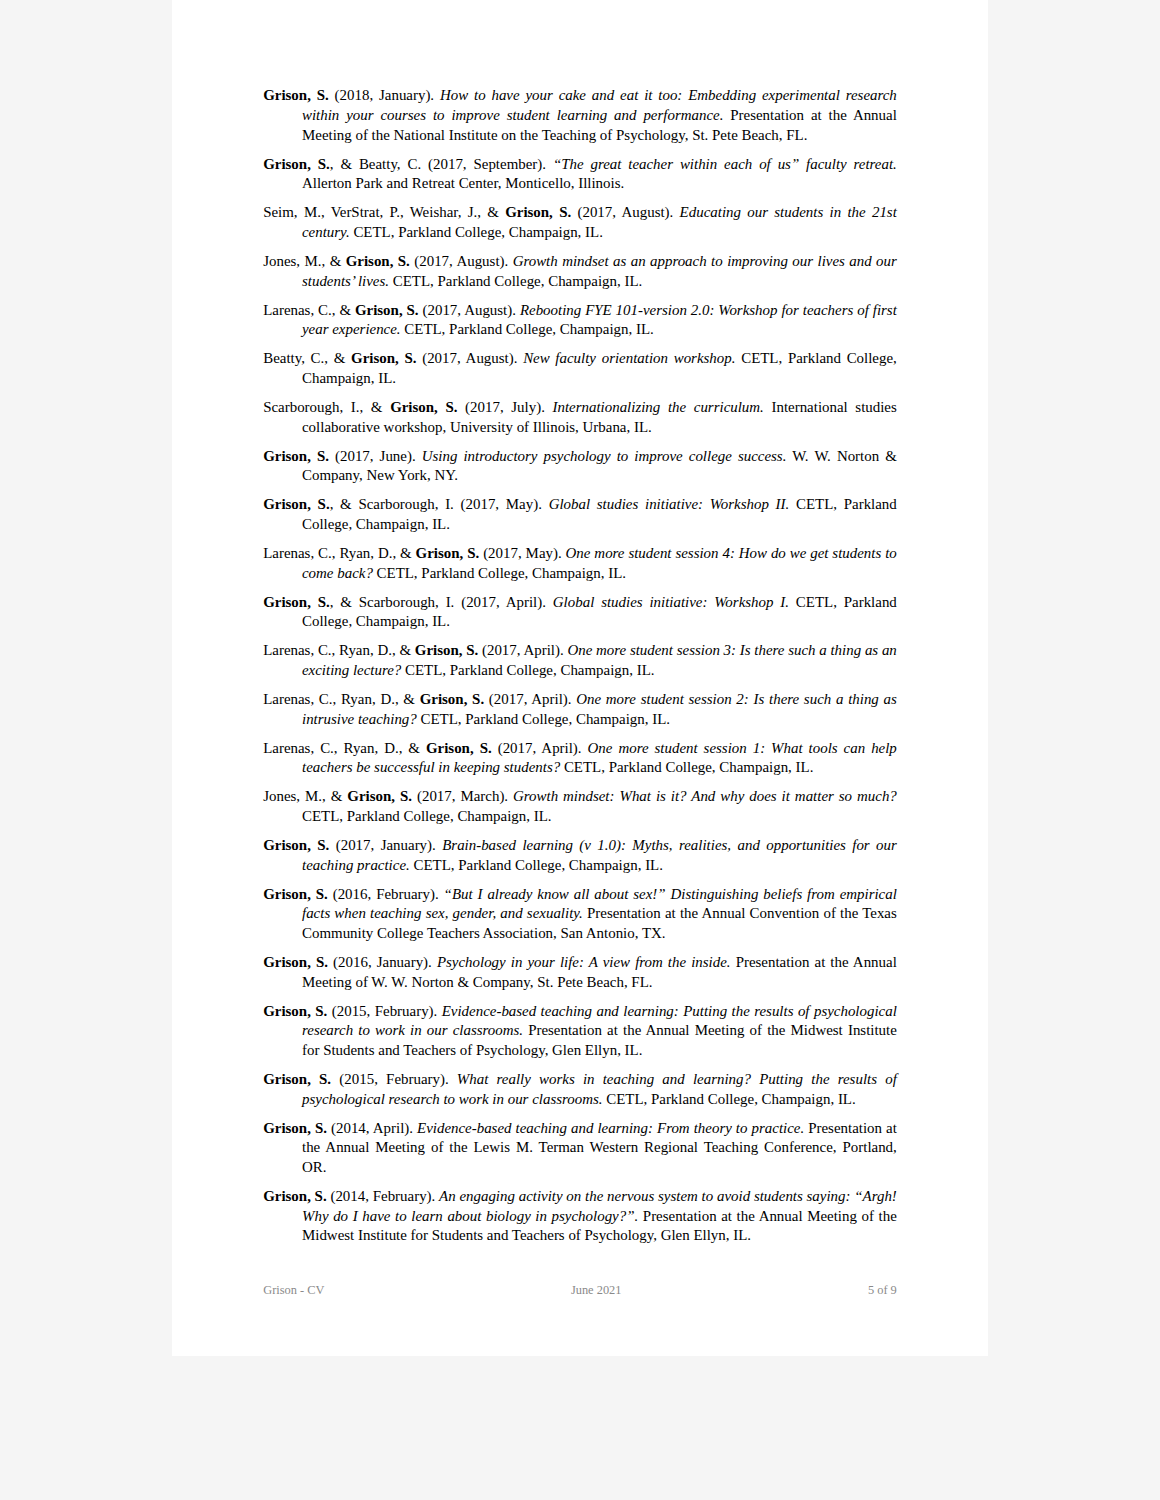Grison, S. (2018, January). How to have your cake and eat it too: Embedding experimental research within your courses to improve student learning and performance. Presentation at the Annual Meeting of the National Institute on the Teaching of Psychology, St. Pete Beach, FL.
Grison, S., & Beatty, C. (2017, September). “The great teacher within each of us” faculty retreat. Allerton Park and Retreat Center, Monticello, Illinois.
Seim, M., VerStrat, P., Weishar, J., & Grison, S. (2017, August). Educating our students in the 21st century. CETL, Parkland College, Champaign, IL.
Jones, M., & Grison, S. (2017, August). Growth mindset as an approach to improving our lives and our students’ lives. CETL, Parkland College, Champaign, IL.
Larenas, C., & Grison, S. (2017, August). Rebooting FYE 101-version 2.0: Workshop for teachers of first year experience. CETL, Parkland College, Champaign, IL.
Beatty, C., & Grison, S. (2017, August). New faculty orientation workshop. CETL, Parkland College, Champaign, IL.
Scarborough, I., & Grison, S. (2017, July). Internationalizing the curriculum. International studies collaborative workshop, University of Illinois, Urbana, IL.
Grison, S. (2017, June). Using introductory psychology to improve college success. W. W. Norton & Company, New York, NY.
Grison, S., & Scarborough, I. (2017, May). Global studies initiative: Workshop II. CETL, Parkland College, Champaign, IL.
Larenas, C., Ryan, D., & Grison, S. (2017, May). One more student session 4: How do we get students to come back? CETL, Parkland College, Champaign, IL.
Grison, S., & Scarborough, I. (2017, April). Global studies initiative: Workshop I. CETL, Parkland College, Champaign, IL.
Larenas, C., Ryan, D., & Grison, S. (2017, April). One more student session 3: Is there such a thing as an exciting lecture? CETL, Parkland College, Champaign, IL.
Larenas, C., Ryan, D., & Grison, S. (2017, April). One more student session 2: Is there such a thing as intrusive teaching? CETL, Parkland College, Champaign, IL.
Larenas, C., Ryan, D., & Grison, S. (2017, April). One more student session 1: What tools can help teachers be successful in keeping students? CETL, Parkland College, Champaign, IL.
Jones, M., & Grison, S. (2017, March). Growth mindset: What is it? And why does it matter so much? CETL, Parkland College, Champaign, IL.
Grison, S. (2017, January). Brain-based learning (v 1.0): Myths, realities, and opportunities for our teaching practice. CETL, Parkland College, Champaign, IL.
Grison, S. (2016, February). “But I already know all about sex!” Distinguishing beliefs from empirical facts when teaching sex, gender, and sexuality. Presentation at the Annual Convention of the Texas Community College Teachers Association, San Antonio, TX.
Grison, S. (2016, January). Psychology in your life: A view from the inside. Presentation at the Annual Meeting of W. W. Norton & Company, St. Pete Beach, FL.
Grison, S. (2015, February). Evidence-based teaching and learning: Putting the results of psychological research to work in our classrooms. Presentation at the Annual Meeting of the Midwest Institute for Students and Teachers of Psychology, Glen Ellyn, IL.
Grison, S. (2015, February). What really works in teaching and learning? Putting the results of psychological research to work in our classrooms. CETL, Parkland College, Champaign, IL.
Grison, S. (2014, April). Evidence-based teaching and learning: From theory to practice. Presentation at the Annual Meeting of the Lewis M. Terman Western Regional Teaching Conference, Portland, OR.
Grison, S. (2014, February). An engaging activity on the nervous system to avoid students saying: “Argh! Why do I have to learn about biology in psychology?”. Presentation at the Annual Meeting of the Midwest Institute for Students and Teachers of Psychology, Glen Ellyn, IL.
Grison - CV June 2021 5 of 9